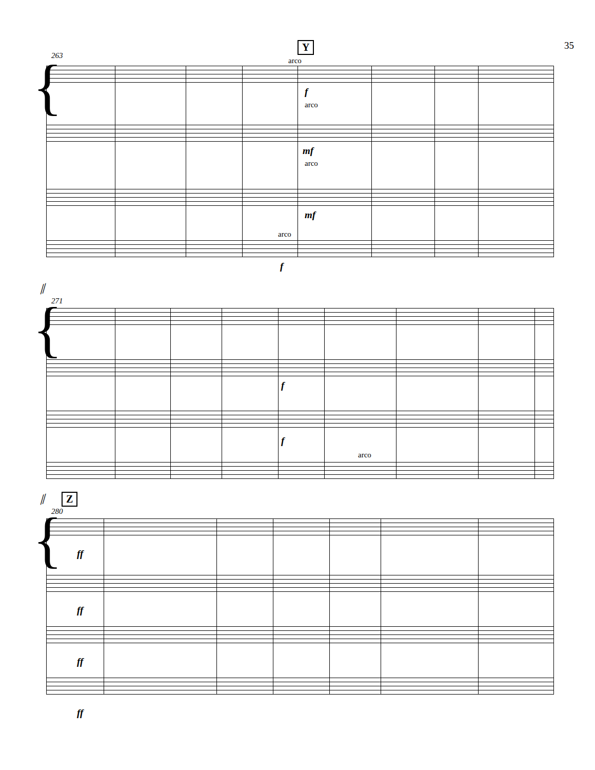Musical score page. Page number 35. Three systems of four staves each (violin, viola, cello, bass). Measure numbers 263, 271, 280. Rehearsal marks Y and Z. Dynamics include f, mf, ff. Technique markings: arco.
35
263
Y
{
arco
f
arco
mf
arco
mf
arco
f
⁄⁄
271
{
f
f
arco
⁄⁄
Z
280
{
ff
ff
ff
ff